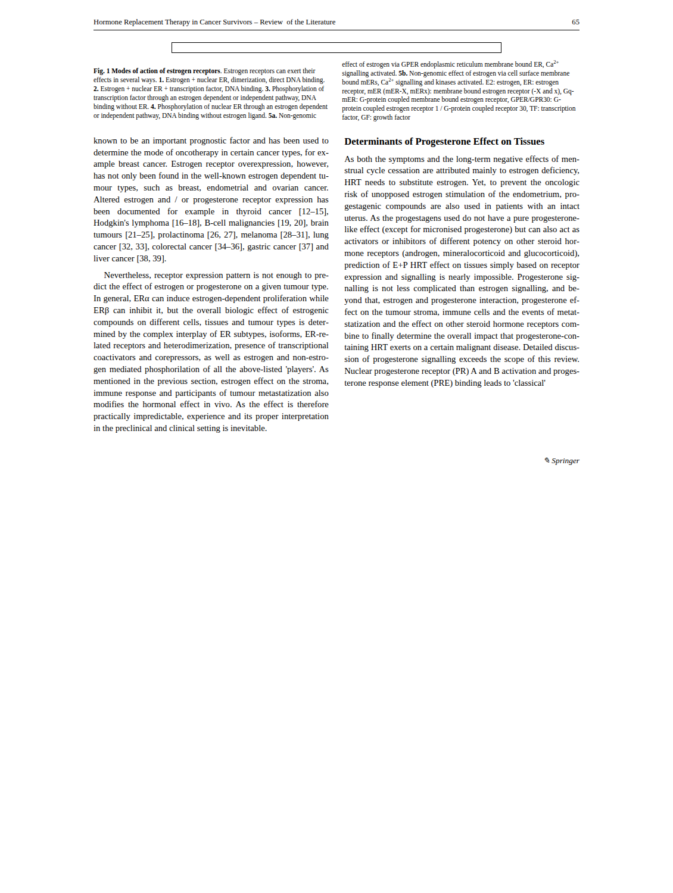Hormone Replacement Therapy in Cancer Survivors – Review of the Literature 65
Fig. 1 Modes of action of estrogen receptors. Estrogen receptors can exert their effects in several ways. 1. Estrogen + nuclear ER, dimerization, direct DNA binding. 2. Estrogen + nuclear ER + transcription factor, DNA binding. 3. Phosphorylation of transcription factor through an estrogen dependent or independent pathway, DNA binding without ER. 4. Phosphorylation of nuclear ER through an estrogen dependent or independent pathway, DNA binding without estrogen ligand. 5a. Non-genomic effect of estrogen via GPER endoplasmic reticulum membrane bound ER, Ca2+ signalling activated. 5b. Non-genomic effect of estrogen via cell surface membrane bound mERs, Ca2+ signalling and kinases activated. E2: estrogen, ER: estrogen receptor, mER (mER-X, mERx): membrane bound estrogen receptor (-X and x), Gq-mER: G-protein coupled membrane bound estrogen receptor, GPER/GPR30: G-protein coupled estrogen receptor 1 / G-protein coupled receptor 30, TF: transcription factor, GF: growth factor
known to be an important prognostic factor and has been used to determine the mode of oncotherapy in certain cancer types, for example breast cancer. Estrogen receptor overexpression, however, has not only been found in the well-known estrogen dependent tumour types, such as breast, endometrial and ovarian cancer. Altered estrogen and / or progesterone receptor expression has been documented for example in thyroid cancer [12–15], Hodgkin's lymphoma [16–18], B-cell malignancies [19, 20], brain tumours [21–25], prolactinoma [26, 27], melanoma [28–31], lung cancer [32, 33], colorectal cancer [34–36], gastric cancer [37] and liver cancer [38, 39].
Nevertheless, receptor expression pattern is not enough to predict the effect of estrogen or progesterone on a given tumour type. In general, ERα can induce estrogen-dependent proliferation while ERβ can inhibit it, but the overall biologic effect of estrogenic compounds on different cells, tissues and tumour types is determined by the complex interplay of ER subtypes, isoforms, ER-related receptors and heterodimerization, presence of transcriptional coactivators and corepressors, as well as estrogen and non-estrogen mediated phosphorilation of all the above-listed 'players'. As mentioned in the previous section, estrogen effect on the stroma, immune response and participants of tumour metastatization also modifies the hormonal effect in vivo. As the effect is therefore practically impredictable, experience and its proper interpretation in the preclinical and clinical setting is inevitable.
Determinants of Progesterone Effect on Tissues
As both the symptoms and the long-term negative effects of menstrual cycle cessation are attributed mainly to estrogen deficiency, HRT needs to substitute estrogen. Yet, to prevent the oncologic risk of unopposed estrogen stimulation of the endometrium, progestagenic compounds are also used in patients with an intact uterus. As the progestagens used do not have a pure progesterone-like effect (except for micronised progesterone) but can also act as activators or inhibitors of different potency on other steroid hormone receptors (androgen, mineralocorticoid and glucocorticoid), prediction of E+P HRT effect on tissues simply based on receptor expression and signalling is nearly impossible. Progesterone signalling is not less complicated than estrogen signalling, and beyond that, estrogen and progesterone interaction, progesterone effect on the tumour stroma, immune cells and the events of metatstatization and the effect on other steroid hormone receptors combine to finally determine the overall impact that progesterone-containing HRT exerts on a certain malignant disease. Detailed discussion of progesterone signalling exceeds the scope of this review. Nuclear progesterone receptor (PR) A and B activation and progesterone response element (PRE) binding leads to 'classical'
✎ Springer